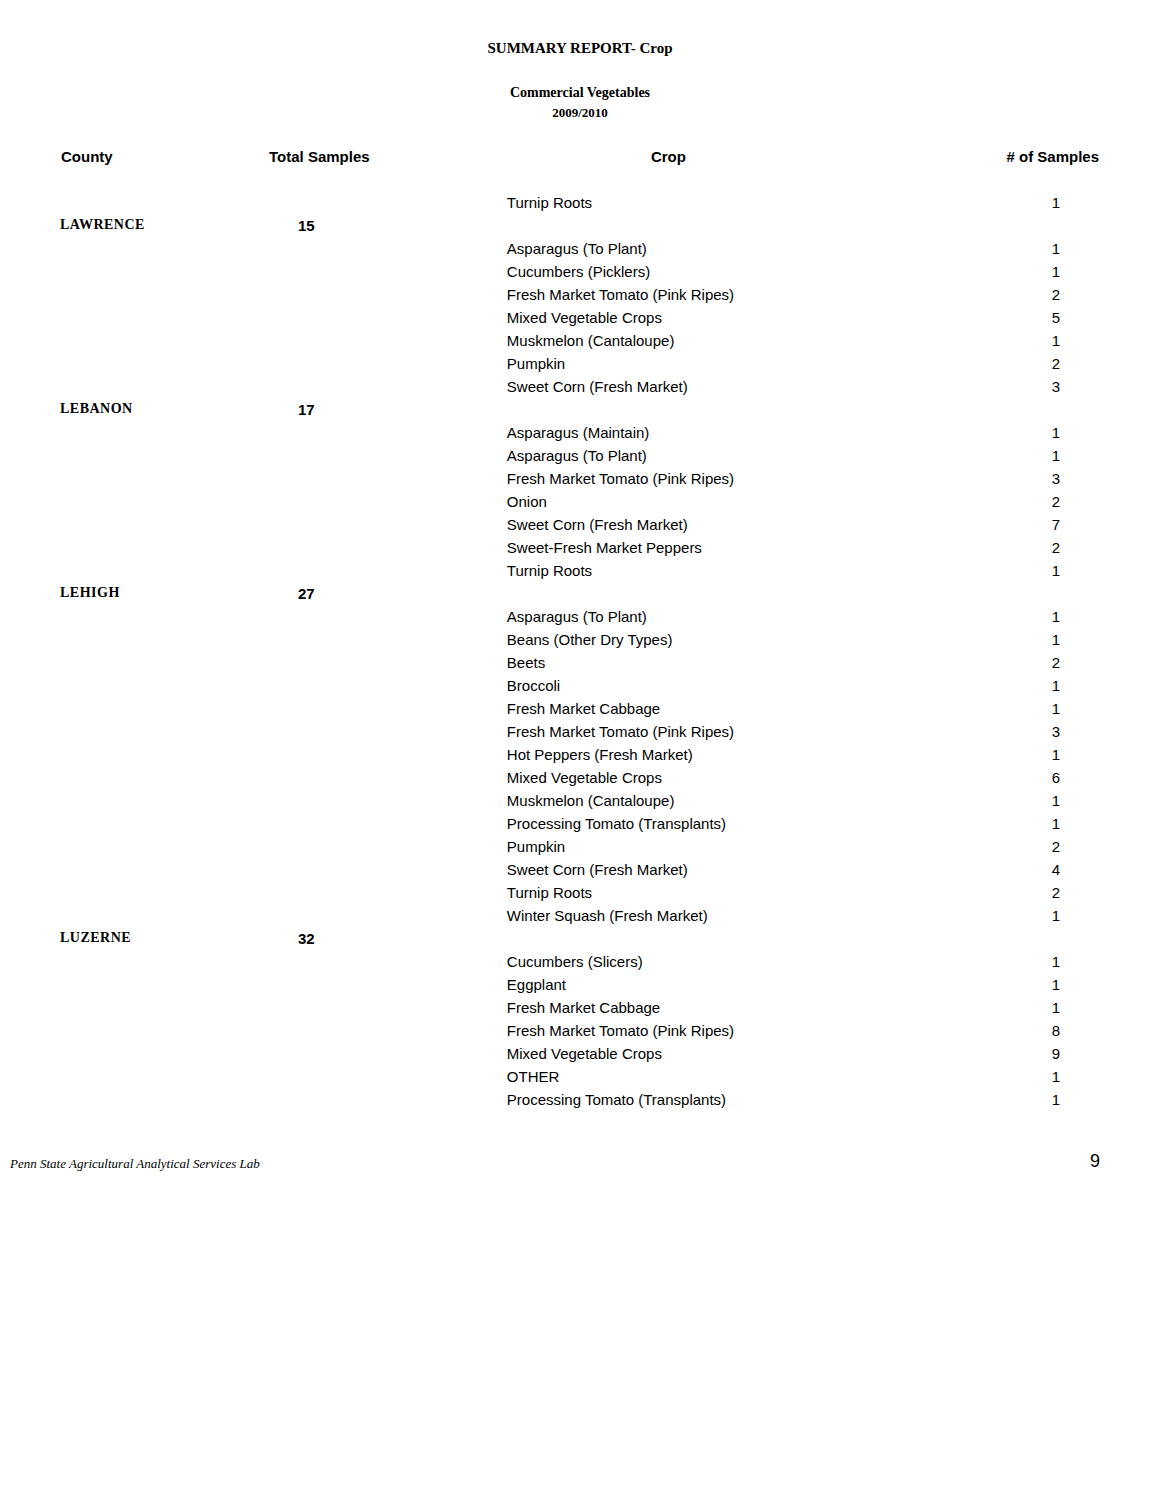SUMMARY REPORT- Crop
Commercial Vegetables
2009/2010
| County | Total Samples | Crop | # of Samples |
| --- | --- | --- | --- |
| | | Turnip Roots | 1 |
| LAWRENCE | 15 | | |
| | | Asparagus (To Plant) | 1 |
| | | Cucumbers (Picklers) | 1 |
| | | Fresh Market Tomato (Pink Ripes) | 2 |
| | | Mixed Vegetable Crops | 5 |
| | | Muskmelon (Cantaloupe) | 1 |
| | | Pumpkin | 2 |
| | | Sweet Corn (Fresh Market) | 3 |
| LEBANON | 17 | | |
| | | Asparagus (Maintain) | 1 |
| | | Asparagus (To Plant) | 1 |
| | | Fresh Market Tomato (Pink Ripes) | 3 |
| | | Onion | 2 |
| | | Sweet Corn (Fresh Market) | 7 |
| | | Sweet-Fresh Market Peppers | 2 |
| | | Turnip Roots | 1 |
| LEHIGH | 27 | | |
| | | Asparagus (To Plant) | 1 |
| | | Beans (Other Dry Types) | 1 |
| | | Beets | 2 |
| | | Broccoli | 1 |
| | | Fresh Market Cabbage | 1 |
| | | Fresh Market Tomato (Pink Ripes) | 3 |
| | | Hot Peppers (Fresh Market) | 1 |
| | | Mixed Vegetable Crops | 6 |
| | | Muskmelon (Cantaloupe) | 1 |
| | | Processing Tomato (Transplants) | 1 |
| | | Pumpkin | 2 |
| | | Sweet Corn (Fresh Market) | 4 |
| | | Turnip Roots | 2 |
| | | Winter Squash (Fresh Market) | 1 |
| LUZERNE | 32 | | |
| | | Cucumbers (Slicers) | 1 |
| | | Eggplant | 1 |
| | | Fresh Market Cabbage | 1 |
| | | Fresh Market Tomato (Pink Ripes) | 8 |
| | | Mixed Vegetable Crops | 9 |
| | | OTHER | 1 |
| | | Processing Tomato (Transplants) | 1 |
Penn State Agricultural Analytical Services Lab
9